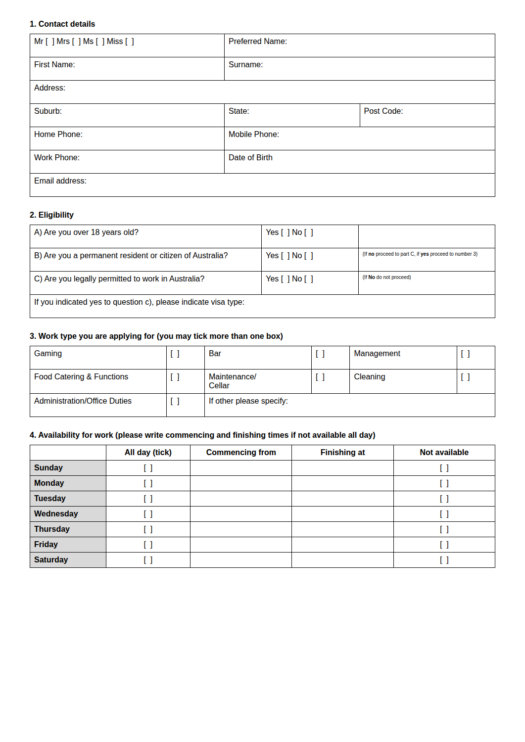1. Contact details
| Mr [ ] Mrs [ ] Ms [ ] Miss [ ] | Preferred Name: |
| First Name: | Surname: |
| Address: |
| Suburb: | State: | Post Code: |
| Home Phone: | Mobile Phone: |
| Work Phone: | Date of Birth |
| Email address: |
2. Eligibility
| A) Are you over 18 years old? | Yes [ ] No [ ] | |
| B) Are you a permanent resident or citizen of Australia? | Yes [ ] No [ ] | (If no proceed to part C, if yes proceed to number 3) |
| C) Are you legally permitted to work in Australia? | Yes [ ] No [ ] | (If No do not proceed) |
| If you indicated yes to question c), please indicate visa type: |
3. Work type you are applying for (you may tick more than one box)
| Gaming | [ ] | Bar | [ ] | Management | [ ] |
| Food Catering & Functions | [ ] | Maintenance/ Cellar | [ ] | Cleaning | [ ] |
| Administration/Office Duties | [ ] | If other please specify: |
4. Availability for work (please write commencing and finishing times if not available all day)
| | All day (tick) | Commencing from | Finishing at | Not available |
| --- | --- | --- | --- | --- |
| Sunday | [ ] | | | [ ] |
| Monday | [ ] | | | [ ] |
| Tuesday | [ ] | | | [ ] |
| Wednesday | [ ] | | | [ ] |
| Thursday | [ ] | | | [ ] |
| Friday | [ ] | | | [ ] |
| Saturday | [ ] | | | [ ] |